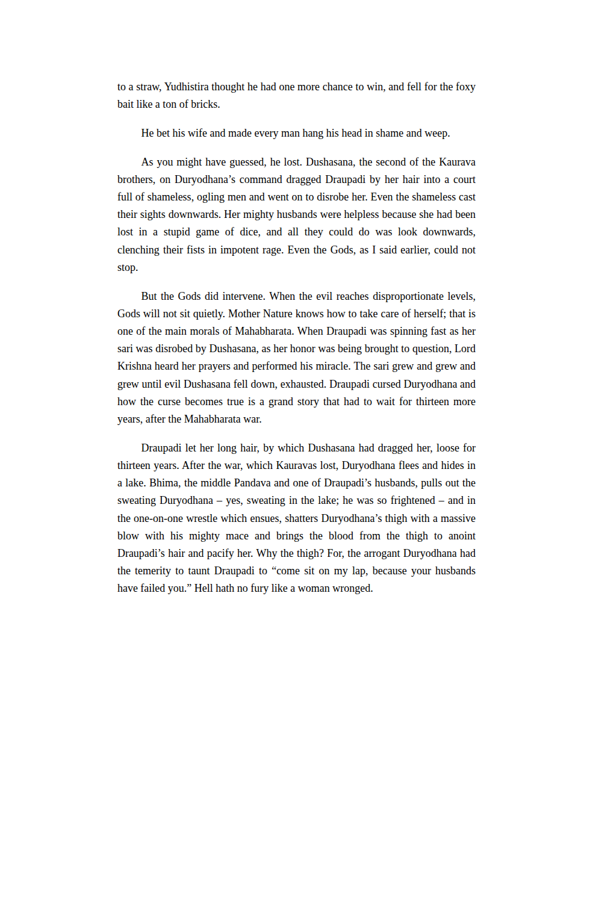to a straw, Yudhistira thought he had one more chance to win, and fell for the foxy bait like a ton of bricks.
He bet his wife and made every man hang his head in shame and weep.
As you might have guessed, he lost. Dushasana, the second of the Kaurava brothers, on Duryodhana’s command dragged Draupadi by her hair into a court full of shameless, ogling men and went on to disrobe her. Even the shameless cast their sights downwards. Her mighty husbands were helpless because she had been lost in a stupid game of dice, and all they could do was look downwards, clenching their fists in impotent rage. Even the Gods, as I said earlier, could not stop.
But the Gods did intervene. When the evil reaches disproportionate levels, Gods will not sit quietly. Mother Nature knows how to take care of herself; that is one of the main morals of Mahabharata. When Draupadi was spinning fast as her sari was disrobed by Dushasana, as her honor was being brought to question, Lord Krishna heard her prayers and performed his miracle. The sari grew and grew and grew until evil Dushasana fell down, exhausted. Draupadi cursed Duryodhana and how the curse becomes true is a grand story that had to wait for thirteen more years, after the Mahabharata war.
Draupadi let her long hair, by which Dushasana had dragged her, loose for thirteen years. After the war, which Kauravas lost, Duryodhana flees and hides in a lake. Bhima, the middle Pandava and one of Draupadi’s husbands, pulls out the sweating Duryodhana – yes, sweating in the lake; he was so frightened – and in the one-on-one wrestle which ensues, shatters Duryodhana’s thigh with a massive blow with his mighty mace and brings the blood from the thigh to anoint Draupadi’s hair and pacify her. Why the thigh? For, the arrogant Duryodhana had the temerity to taunt Draupadi to “come sit on my lap, because your husbands have failed you.” Hell hath no fury like a woman wronged.